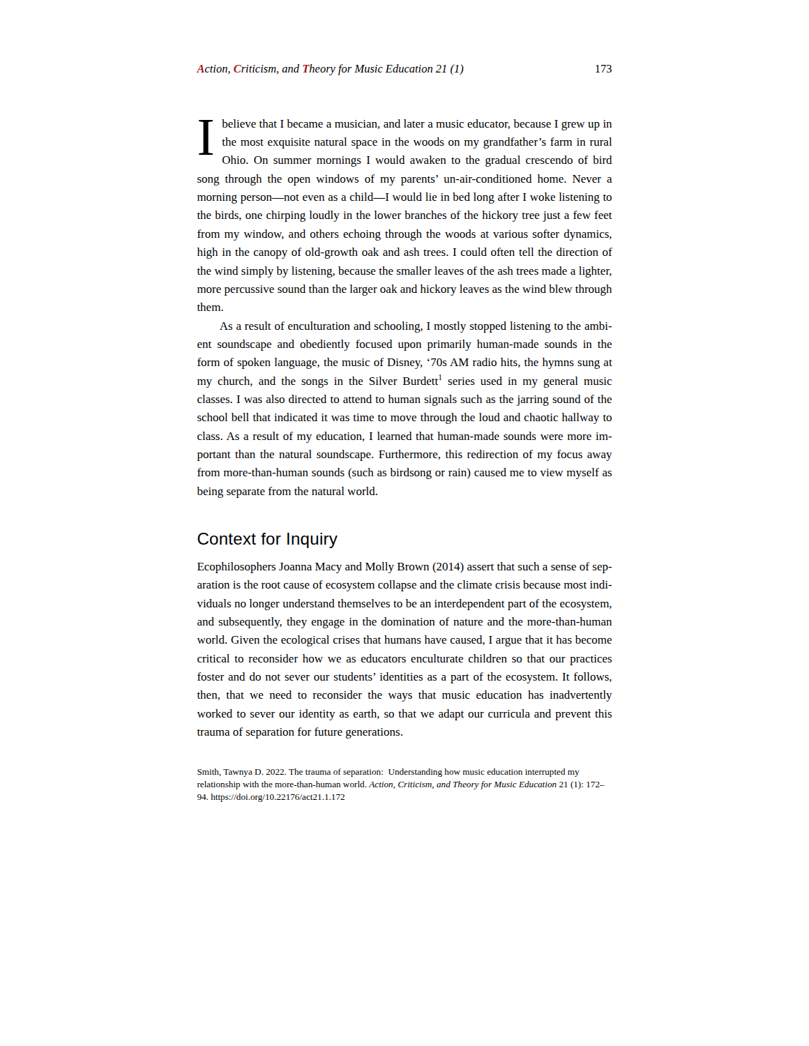Action, Criticism, and Theory for Music Education 21 (1)
173
I believe that I became a musician, and later a music educator, because I grew up in the most exquisite natural space in the woods on my grandfather’s farm in rural Ohio. On summer mornings I would awaken to the gradual crescendo of bird song through the open windows of my parents’ un-air-conditioned home. Never a morning person—not even as a child—I would lie in bed long after I woke listening to the birds, one chirping loudly in the lower branches of the hickory tree just a few feet from my window, and others echoing through the woods at various softer dynamics, high in the canopy of old-growth oak and ash trees. I could often tell the direction of the wind simply by listening, because the smaller leaves of the ash trees made a lighter, more percussive sound than the larger oak and hickory leaves as the wind blew through them.
As a result of enculturation and schooling, I mostly stopped listening to the ambient soundscape and obediently focused upon primarily human-made sounds in the form of spoken language, the music of Disney, ‘70s AM radio hits, the hymns sung at my church, and the songs in the Silver Burdett1 series used in my general music classes. I was also directed to attend to human signals such as the jarring sound of the school bell that indicated it was time to move through the loud and chaotic hallway to class. As a result of my education, I learned that human-made sounds were more important than the natural soundscape. Furthermore, this redirection of my focus away from more-than-human sounds (such as birdsong or rain) caused me to view myself as being separate from the natural world.
Context for Inquiry
Ecophilosophers Joanna Macy and Molly Brown (2014) assert that such a sense of separation is the root cause of ecosystem collapse and the climate crisis because most individuals no longer understand themselves to be an interdependent part of the ecosystem, and subsequently, they engage in the domination of nature and the more-than-human world. Given the ecological crises that humans have caused, I argue that it has become critical to reconsider how we as educators enculturate children so that our practices foster and do not sever our students’ identities as a part of the ecosystem. It follows, then, that we need to reconsider the ways that music education has inadvertently worked to sever our identity as earth, so that we adapt our curricula and prevent this trauma of separation for future generations.
Smith, Tawnya D. 2022. The trauma of separation: Understanding how music education interrupted my relationship with the more-than-human world. Action, Criticism, and Theory for Music Education 21 (1): 172–94. https://doi.org/10.22176/act21.1.172